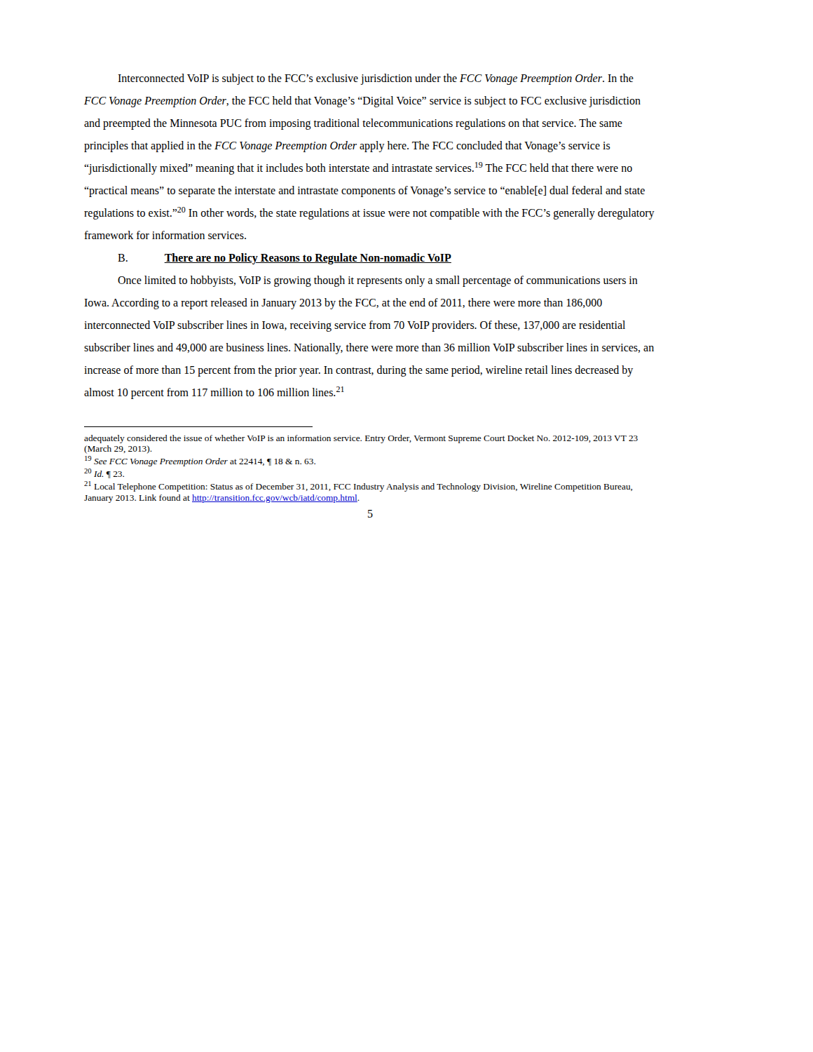Interconnected VoIP is subject to the FCC’s exclusive jurisdiction under the FCC Vonage Preemption Order. In the FCC Vonage Preemption Order, the FCC held that Vonage’s “Digital Voice” service is subject to FCC exclusive jurisdiction and preempted the Minnesota PUC from imposing traditional telecommunications regulations on that service. The same principles that applied in the FCC Vonage Preemption Order apply here. The FCC concluded that Vonage’s service is “jurisdictionally mixed” meaning that it includes both interstate and intrastate services.19 The FCC held that there were no “practical means” to separate the interstate and intrastate components of Vonage’s service to “enable[e] dual federal and state regulations to exist.”20 In other words, the state regulations at issue were not compatible with the FCC’s generally deregulatory framework for information services.
B. There are no Policy Reasons to Regulate Non-nomadic VoIP
Once limited to hobbyists, VoIP is growing though it represents only a small percentage of communications users in Iowa. According to a report released in January 2013 by the FCC, at the end of 2011, there were more than 186,000 interconnected VoIP subscriber lines in Iowa, receiving service from 70 VoIP providers. Of these, 137,000 are residential subscriber lines and 49,000 are business lines. Nationally, there were more than 36 million VoIP subscriber lines in services, an increase of more than 15 percent from the prior year. In contrast, during the same period, wireline retail lines decreased by almost 10 percent from 117 million to 106 million lines.21
adequately considered the issue of whether VoIP is an information service. Entry Order, Vermont Supreme Court Docket No. 2012-109, 2013 VT 23 (March 29, 2013).
19 See FCC Vonage Preemption Order at 22414, ¶ 18 & n. 63.
20 Id. ¶ 23.
21 Local Telephone Competition: Status as of December 31, 2011, FCC Industry Analysis and Technology Division, Wireline Competition Bureau, January 2013. Link found at http://transition.fcc.gov/wcb/iatd/comp.html.
5